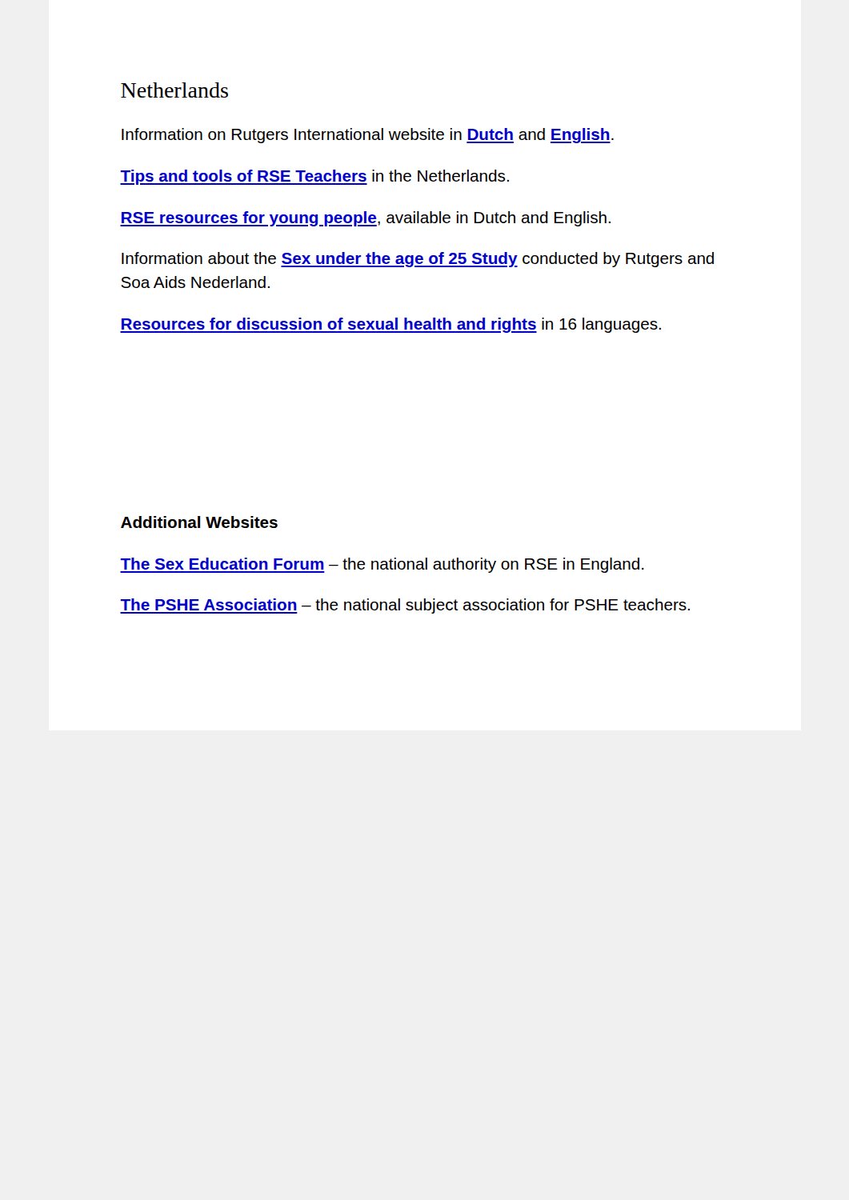Netherlands
Information on Rutgers International website in Dutch and English.
Tips and tools of RSE Teachers in the Netherlands.
RSE resources for young people, available in Dutch and English.
Information about the Sex under the age of 25 Study conducted by Rutgers and Soa Aids Nederland.
Resources for discussion of sexual health and rights in 16 languages.
Additional Websites
The Sex Education Forum – the national authority on RSE in England.
The PSHE Association – the national subject association for PSHE teachers.